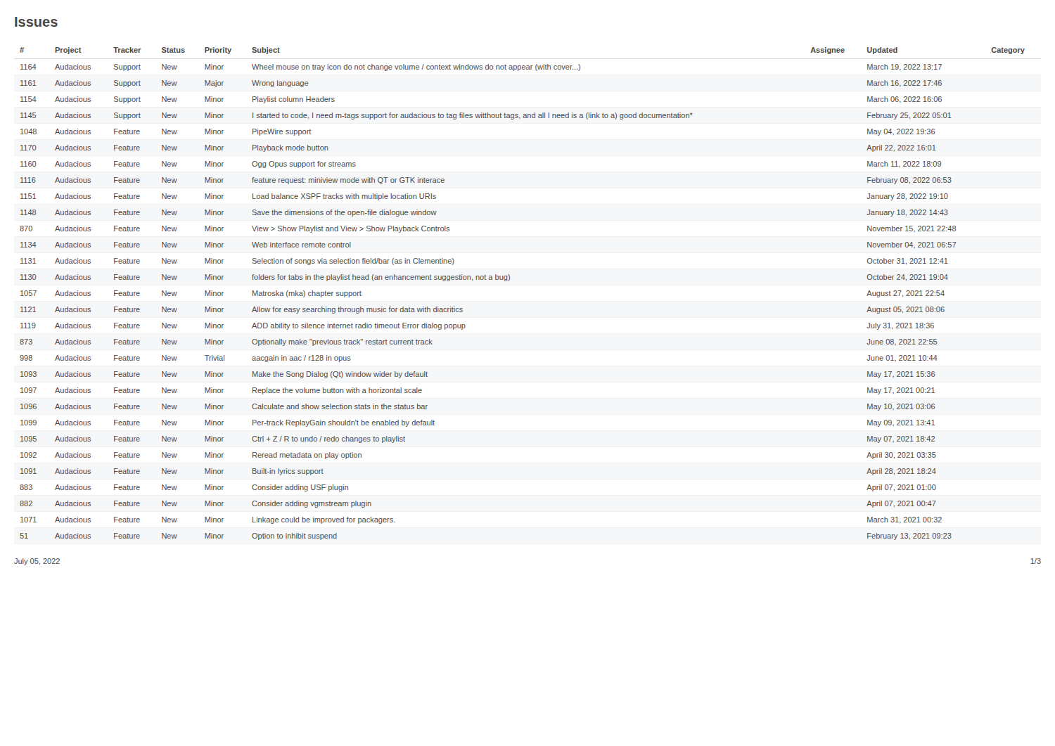Issues
| # | Project | Tracker | Status | Priority | Subject | Assignee | Updated | Category |
| --- | --- | --- | --- | --- | --- | --- | --- | --- |
| 1164 | Audacious | Support | New | Minor | Wheel mouse on tray icon do not change volume / context windows do not appear (with cover...) | | March 19, 2022 13:17 | |
| 1161 | Audacious | Support | New | Major | Wrong language | | March 16, 2022 17:46 | |
| 1154 | Audacious | Support | New | Minor | Playlist column Headers | | March 06, 2022 16:06 | |
| 1145 | Audacious | Support | New | Minor | I started to code, I need m-tags support for audacious to tag files witthout tags, and all I need is a (link to a) good documentation* | | February 25, 2022 05:01 | |
| 1048 | Audacious | Feature | New | Minor | PipeWire support | | May 04, 2022 19:36 | |
| 1170 | Audacious | Feature | New | Minor | Playback mode button | | April 22, 2022 16:01 | |
| 1160 | Audacious | Feature | New | Minor | Ogg Opus support for streams | | March 11, 2022 18:09 | |
| 1116 | Audacious | Feature | New | Minor | feature request: miniview mode with QT or GTK interace | | February 08, 2022 06:53 | |
| 1151 | Audacious | Feature | New | Minor | Load balance XSPF tracks with multiple location URIs | | January 28, 2022 19:10 | |
| 1148 | Audacious | Feature | New | Minor | Save the dimensions of the open-file dialogue window | | January 18, 2022 14:43 | |
| 870 | Audacious | Feature | New | Minor | View > Show Playlist and View > Show Playback Controls | | November 15, 2021 22:48 | |
| 1134 | Audacious | Feature | New | Minor | Web interface remote control | | November 04, 2021 06:57 | |
| 1131 | Audacious | Feature | New | Minor | Selection of songs via selection field/bar (as in Clementine) | | October 31, 2021 12:41 | |
| 1130 | Audacious | Feature | New | Minor | folders for tabs in the playlist head (an enhancement suggestion, not a bug) | | October 24, 2021 19:04 | |
| 1057 | Audacious | Feature | New | Minor | Matroska (mka) chapter support | | August 27, 2021 22:54 | |
| 1121 | Audacious | Feature | New | Minor | Allow for easy searching through music for data with diacritics | | August 05, 2021 08:06 | |
| 1119 | Audacious | Feature | New | Minor | ADD ability to silence internet radio timeout Error dialog popup | | July 31, 2021 18:36 | |
| 873 | Audacious | Feature | New | Minor | Optionally make "previous track" restart current track | | June 08, 2021 22:55 | |
| 998 | Audacious | Feature | New | Trivial | aacgain in aac / r128 in opus | | June 01, 2021 10:44 | |
| 1093 | Audacious | Feature | New | Minor | Make the Song Dialog (Qt) window wider by default | | May 17, 2021 15:36 | |
| 1097 | Audacious | Feature | New | Minor | Replace the volume button with a horizontal scale | | May 17, 2021 00:21 | |
| 1096 | Audacious | Feature | New | Minor | Calculate and show selection stats in the status bar | | May 10, 2021 03:06 | |
| 1099 | Audacious | Feature | New | Minor | Per-track ReplayGain shouldn't be enabled by default | | May 09, 2021 13:41 | |
| 1095 | Audacious | Feature | New | Minor | Ctrl + Z / R to undo / redo changes to playlist | | May 07, 2021 18:42 | |
| 1092 | Audacious | Feature | New | Minor | Reread metadata on play option | | April 30, 2021 03:35 | |
| 1091 | Audacious | Feature | New | Minor | Built-in lyrics support | | April 28, 2021 18:24 | |
| 883 | Audacious | Feature | New | Minor | Consider adding USF plugin | | April 07, 2021 01:00 | |
| 882 | Audacious | Feature | New | Minor | Consider adding vgmstream plugin | | April 07, 2021 00:47 | |
| 1071 | Audacious | Feature | New | Minor | Linkage could be improved for packagers. | | March 31, 2021 00:32 | |
| 51 | Audacious | Feature | New | Minor | Option to inhibit suspend | | February 13, 2021 09:23 | |
July 05, 2022 1/3